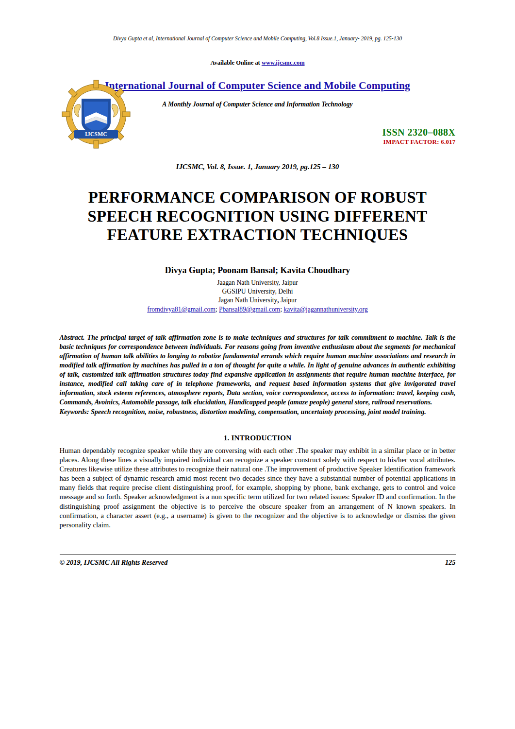Divya Gupta et al, International Journal of Computer Science and Mobile Computing, Vol.8 Issue.1, January- 2019, pg. 125-130
Available Online at www.ijcsmc.com
IJCSMC
International Journal of Computer Science and Mobile Computing
A Monthly Journal of Computer Science and Information Technology
ISSN 2320–088X
IMPACT FACTOR: 6.017
IJCSMC, Vol. 8, Issue. 1, January 2019, pg.125 – 130
PERFORMANCE COMPARISON OF ROBUST SPEECH RECOGNITION USING DIFFERENT FEATURE EXTRACTION TECHNIQUES
Divya Gupta; Poonam Bansal; Kavita Choudhary
Jaagan Nath University, Jaipur
GGSIPU University, Delhi
Jagan Nath University, Jaipur
fromdivya81@gmail.com; Pbansal89@gmail.com; kavita@jagannathuniversity.org
Abstract. The principal target of talk affirmation zone is to make techniques and structures for talk commitment to machine. Talk is the basic techniques for correspondence between individuals. For reasons going from inventive enthusiasm about the segments for mechanical affirmation of human talk abilities to longing to robotize fundamental errands which require human machine associations and research in modified talk affirmation by machines has pulled in a ton of thought for quite a while. In light of genuine advances in authentic exhibiting of talk, customized talk affirmation structures today find expansive application in assignments that require human machine interface, for instance, modified call taking care of in telephone frameworks, and request based information systems that give invigorated travel information, stock esteem references, atmosphere reports, Data section, voice correspondence, access to information: travel, keeping cash, Commands, Avoinics, Automobile passage, talk elucidation, Handicapped people (amaze people) general store, railroad reservations.
Keywords: Speech recognition, noise, robustness, distortion modeling, compensation, uncertainty processing, joint model training.
1. INTRODUCTION
Human dependably recognize speaker while they are conversing with each other .The speaker may exhibit in a similar place or in better places. Along these lines a visually impaired individual can recognize a speaker construct solely with respect to his/her vocal attributes. Creatures likewise utilize these attributes to recognize their natural one .The improvement of productive Speaker Identification framework has been a subject of dynamic research amid most recent two decades since they have a substantial number of potential applications in many fields that require precise client distinguishing proof, for example, shopping by phone, bank exchange, gets to control and voice message and so forth. Speaker acknowledgment is a non specific term utilized for two related issues: Speaker ID and confirmation. In the distinguishing proof assignment the objective is to perceive the obscure speaker from an arrangement of N known speakers. In confirmation, a character assert (e.g., a username) is given to the recognizer and the objective is to acknowledge or dismiss the given personality claim.
© 2019, IJCSMC All Rights Reserved 125